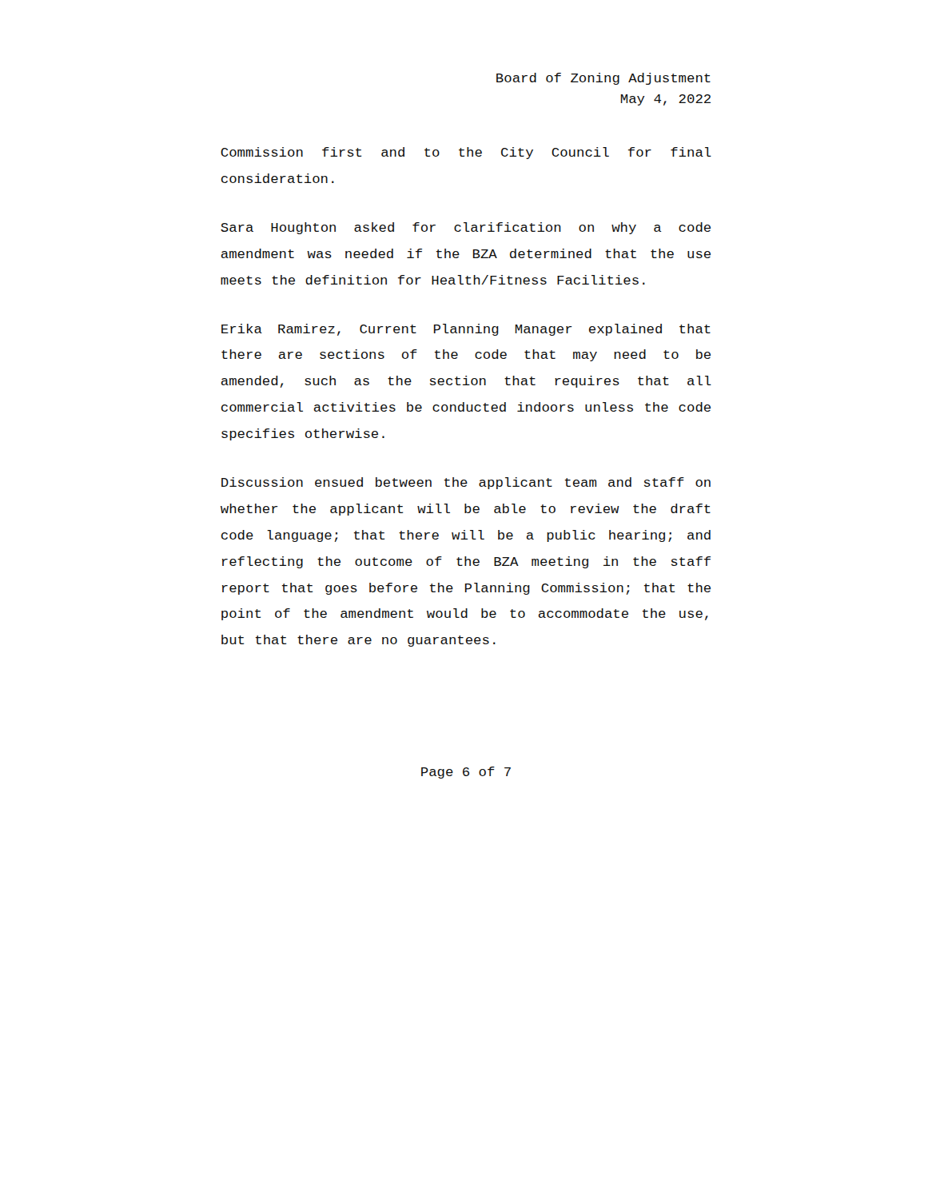Board of Zoning Adjustment
May 4, 2022
Commission first and to the City Council for final consideration.
Sara Houghton asked for clarification on why a code amendment was needed if the BZA determined that the use meets the definition for Health/Fitness Facilities.
Erika Ramirez, Current Planning Manager explained that there are sections of the code that may need to be amended, such as the section that requires that all commercial activities be conducted indoors unless the code specifies otherwise.
Discussion ensued between the applicant team and staff on whether the applicant will be able to review the draft code language; that there will be a public hearing; and reflecting the outcome of the BZA meeting in the staff report that goes before the Planning Commission; that the point of the amendment would be to accommodate the use, but that there are no guarantees.
Page 6 of 7